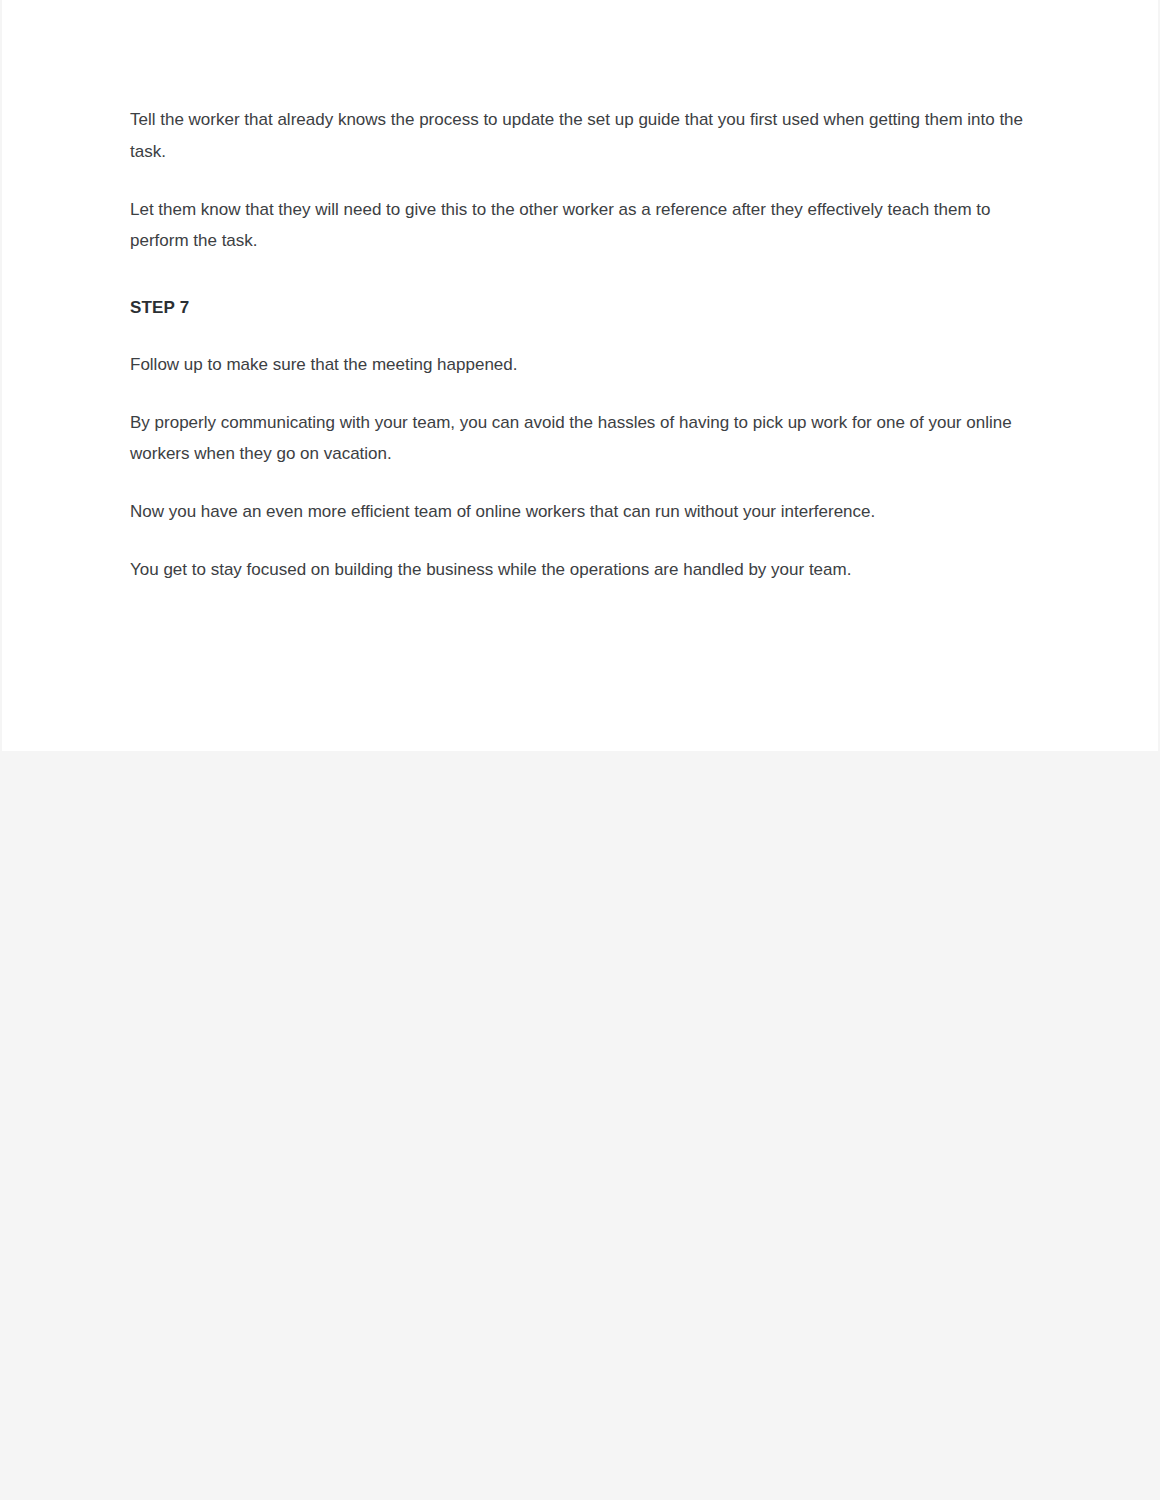Tell the worker that already knows the process to update the set up guide that you first used when getting them into the task.
Let them know that they will need to give this to the other worker as a reference after they effectively teach them to perform the task.
STEP 7
Follow up to make sure that the meeting happened.
By properly communicating with your team, you can avoid the hassles of having to pick up work for one of your online workers when they go on vacation.
Now you have an even more efficient team of online workers that can run without your interference.
You get to stay focused on building the business while the operations are handled by your team.